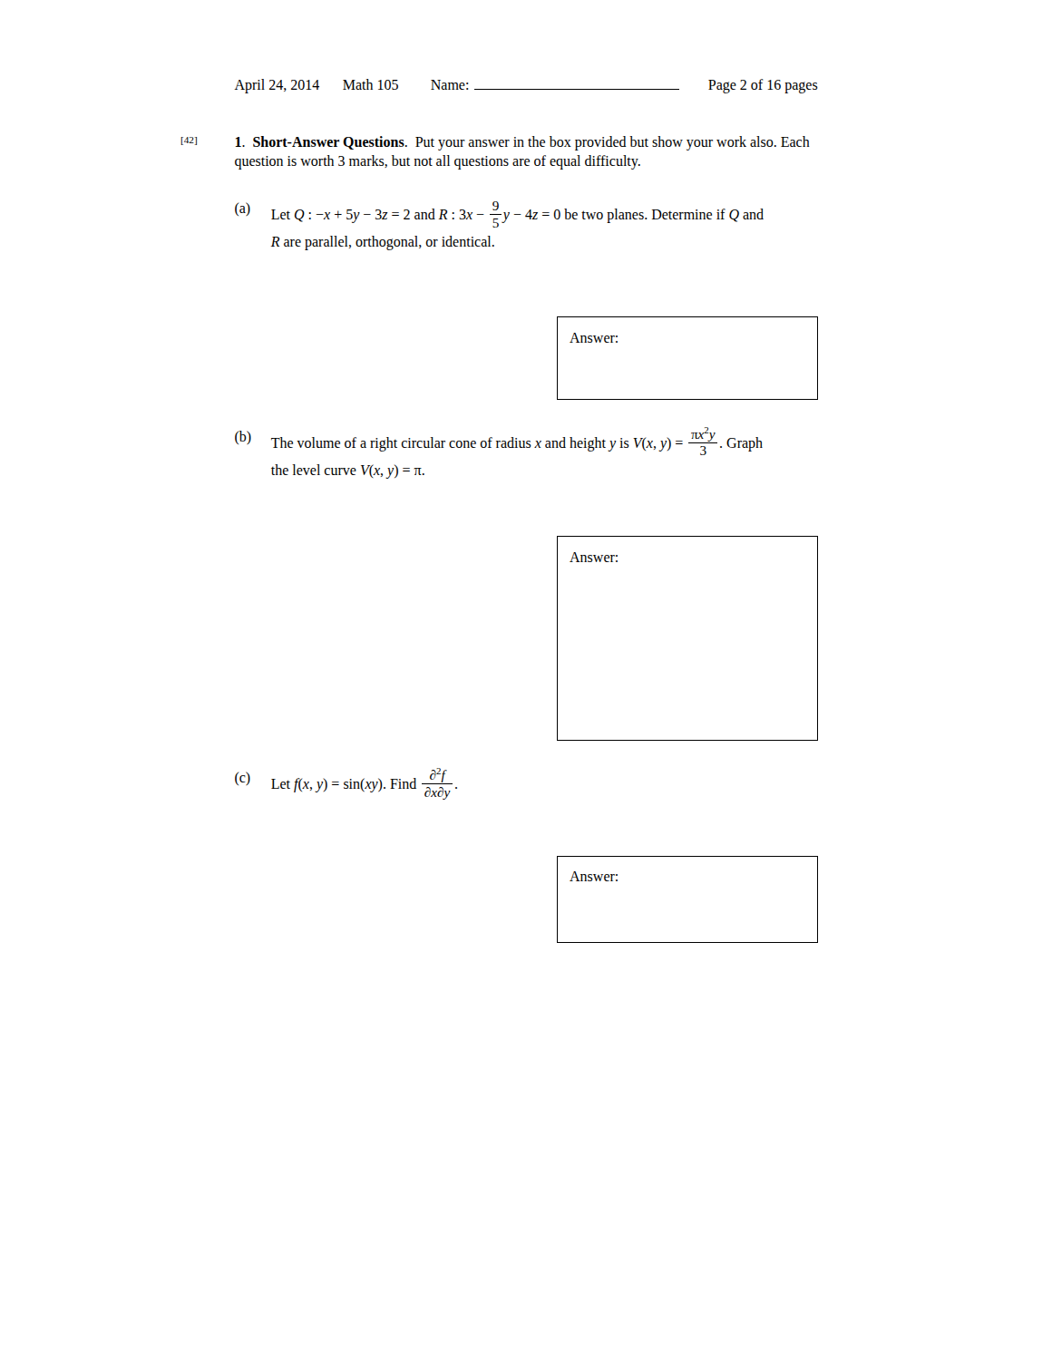April 24, 2014 Math 105 Name:
Page 2 of 16 pages
[42] 1. Short-Answer Questions. Put your answer in the box provided but show your work also. Each question is worth 3 marks, but not all questions are of equal difficulty.
(a)
Let Q : −x + 5y − 3z = 2 and R : 3x − 95 y − 4z = 0 be two planes. Determine if Q and R are parallel, orthogonal, or identical.
Answer:
(b)
The volume of a right circular cone of radius x and height y is V(x, y) = πx2y 3. Graph the level curve V(x, y) = π.
Answer:
(c)
Let f(x, y) = sin(xy). Find ∂2f∂x∂y.
Answer: